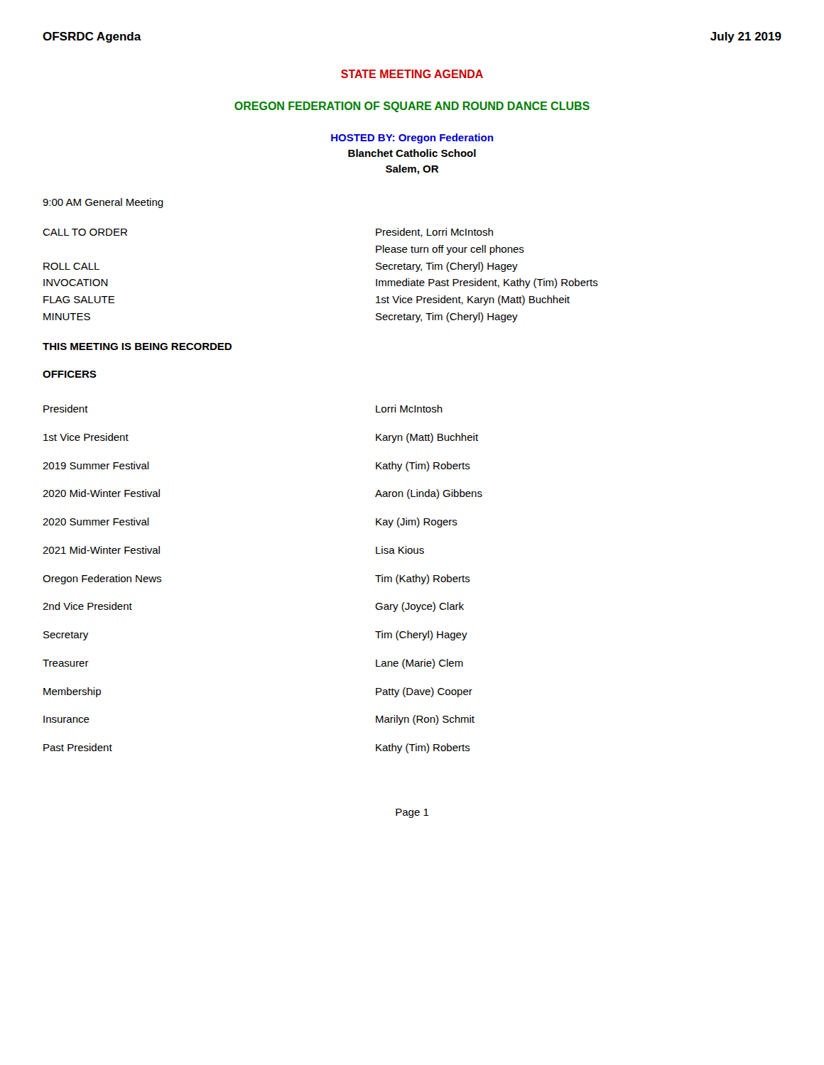OFSRDC Agenda July 21 2019
STATE MEETING AGENDA
OREGON FEDERATION OF SQUARE AND ROUND DANCE CLUBS
HOSTED BY: Oregon Federation
Blanchet Catholic School
Salem, OR
9:00 AM General Meeting
| CALL TO ORDER | President, Lorri McIntosh |
| | Please turn off your cell phones |
| ROLL CALL | Secretary, Tim (Cheryl) Hagey |
| INVOCATION | Immediate Past President, Kathy (Tim) Roberts |
| FLAG SALUTE | 1st Vice President, Karyn (Matt) Buchheit |
| MINUTES | Secretary, Tim (Cheryl) Hagey |
THIS MEETING IS BEING RECORDED
OFFICERS
| President | Lorri McIntosh |
| 1st Vice President | Karyn (Matt) Buchheit |
| 2019 Summer Festival | Kathy (Tim) Roberts |
| 2020 Mid-Winter Festival | Aaron (Linda) Gibbens |
| 2020 Summer Festival | Kay (Jim) Rogers |
| 2021 Mid-Winter Festival | Lisa Kious |
| Oregon Federation News | Tim (Kathy) Roberts |
| 2nd Vice President | Gary (Joyce) Clark |
| Secretary | Tim (Cheryl) Hagey |
| Treasurer | Lane (Marie) Clem |
| Membership | Patty (Dave) Cooper |
| Insurance | Marilyn (Ron) Schmit |
| Past President | Kathy (Tim) Roberts |
Page 1